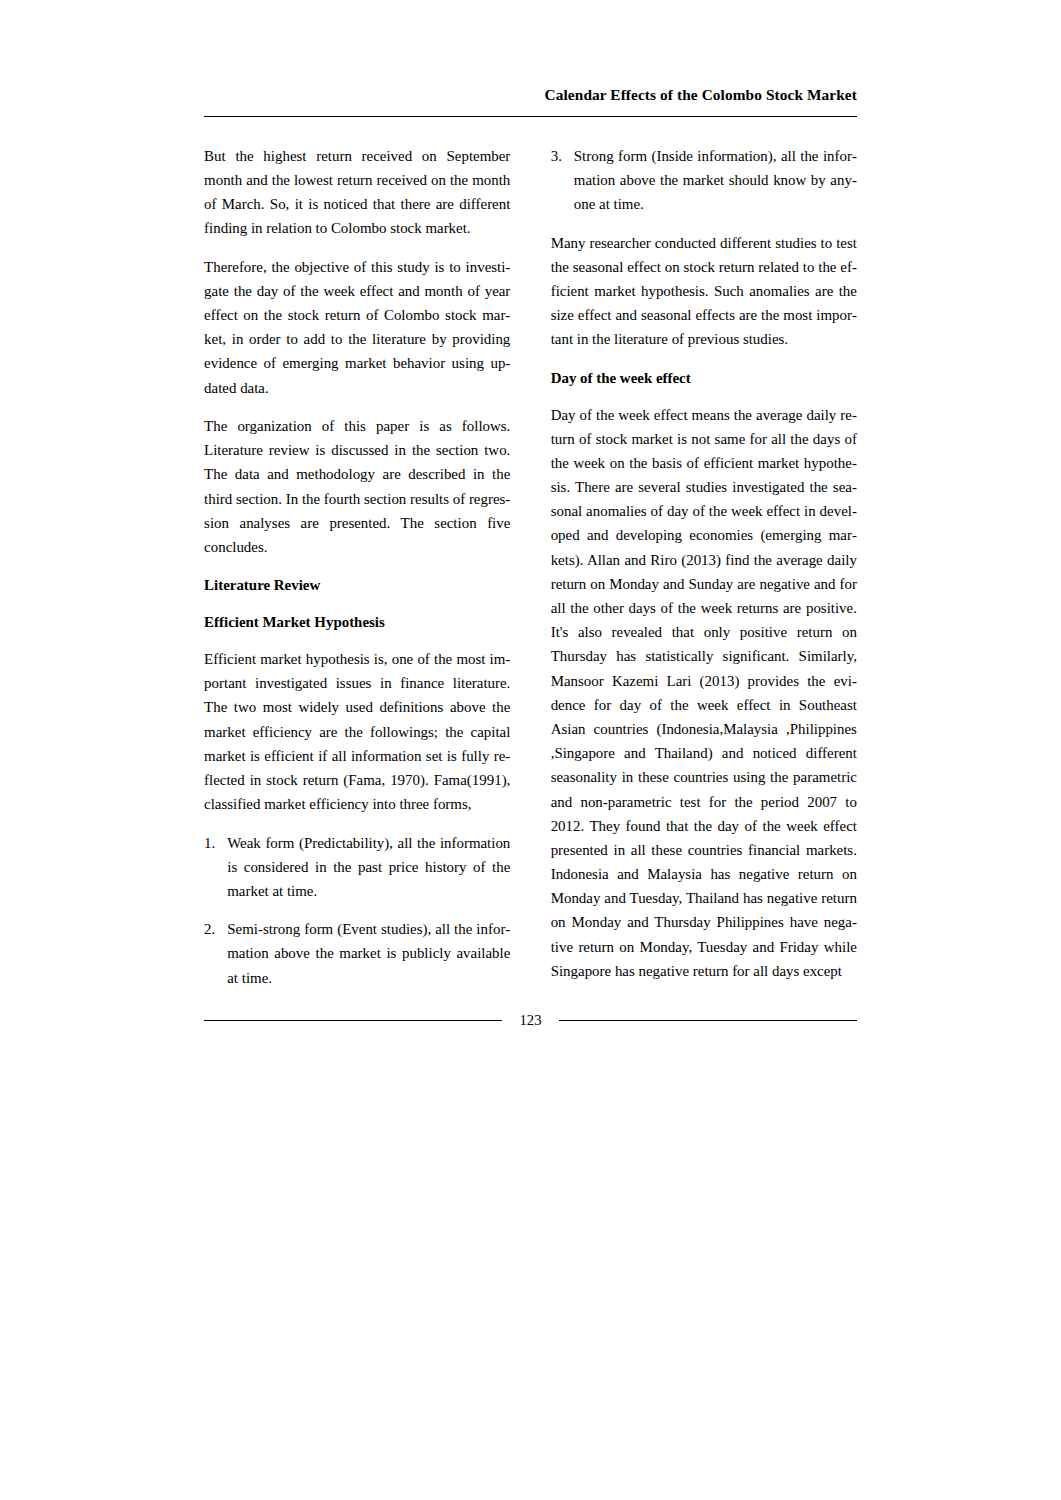Calendar Effects of the Colombo Stock Market
But the highest return received on September month and the lowest return received on the month of March. So, it is noticed that there are different finding in relation to Colombo stock market.
Therefore, the objective of this study is to investigate the day of the week effect and month of year effect on the stock return of Colombo stock market, in order to add to the literature by providing evidence of emerging market behavior using updated data.
The organization of this paper is as follows. Literature review is discussed in the section two. The data and methodology are described in the third section. In the fourth section results of regression analyses are presented. The section five concludes.
Literature Review
Efficient Market Hypothesis
Efficient market hypothesis is, one of the most important investigated issues in finance literature. The two most widely used definitions above the market efficiency are the followings; the capital market is efficient if all information set is fully reflected in stock return (Fama, 1970). Fama(1991), classified market efficiency into three forms,
Weak form (Predictability), all the information is considered in the past price history of the market at time.
Semi-strong form (Event studies), all the information above the market is publicly available at time.
Strong form (Inside information), all the information above the market should know by anyone at time.
Many researcher conducted different studies to test the seasonal effect on stock return related to the efficient market hypothesis. Such anomalies are the size effect and seasonal effects are the most important in the literature of previous studies.
Day of the week effect
Day of the week effect means the average daily return of stock market is not same for all the days of the week on the basis of efficient market hypothesis. There are several studies investigated the seasonal anomalies of day of the week effect in developed and developing economies (emerging markets). Allan and Riro (2013) find the average daily return on Monday and Sunday are negative and for all the other days of the week returns are positive. It's also revealed that only positive return on Thursday has statistically significant. Similarly, Mansoor Kazemi Lari (2013) provides the evidence for day of the week effect in Southeast Asian countries (Indonesia,Malaysia ,Philippines ,Singapore and Thailand) and noticed different seasonality in these countries using the parametric and non-parametric test for the period 2007 to 2012. They found that the day of the week effect presented in all these countries financial markets. Indonesia and Malaysia has negative return on Monday and Tuesday, Thailand has negative return on Monday and Thursday Philippines have negative return on Monday, Tuesday and Friday while Singapore has negative return for all days except
123